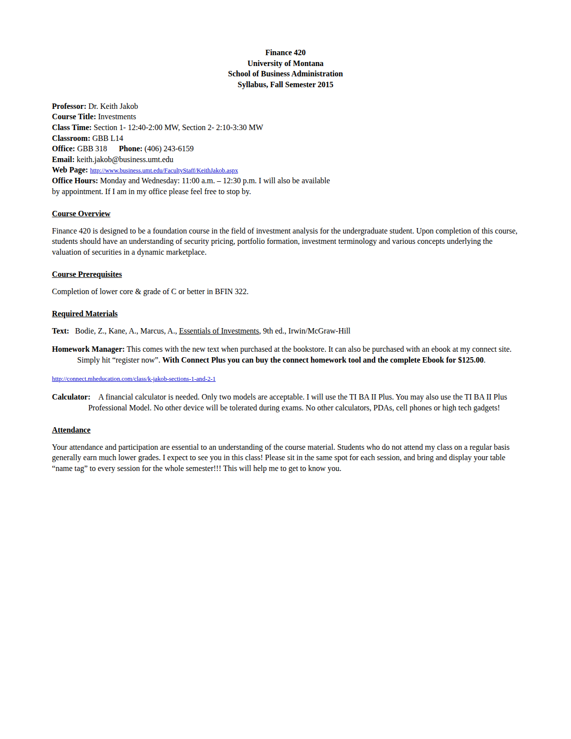Finance 420
University of Montana
School of Business Administration
Syllabus, Fall Semester 2015
Professor: Dr. Keith Jakob
Course Title: Investments
Class Time: Section 1- 12:40-2:00 MW, Section 2- 2:10-3:30 MW
Classroom: GBB L14
Office: GBB 318 Phone: (406) 243-6159
Email: keith.jakob@business.umt.edu
Web Page: http://www.business.umt.edu/FacultyStaff/KeithJakob.aspx
Office Hours: Monday and Wednesday: 11:00 a.m. – 12:30 p.m. I will also be available
by appointment. If I am in my office please feel free to stop by.
Course Overview
Finance 420 is designed to be a foundation course in the field of investment analysis for the undergraduate student. Upon completion of this course, students should have an understanding of security pricing, portfolio formation, investment terminology and various concepts underlying the valuation of securities in a dynamic marketplace.
Course Prerequisites
Completion of lower core & grade of C or better in BFIN 322.
Required Materials
Text: Bodie, Z., Kane, A., Marcus, A., Essentials of Investments, 9th ed., Irwin/McGraw-Hill
Homework Manager: This comes with the new text when purchased at the bookstore. It can also be purchased with an ebook at my connect site. Simply hit “register now”. With Connect Plus you can buy the connect homework tool and the complete Ebook for $125.00.
http://connect.mheducation.com/class/k-jakob-sections-1-and-2-1
Calculator: A financial calculator is needed. Only two models are acceptable. I will use the TI BA II Plus. You may also use the TI BA II Plus Professional Model. No other device will be tolerated during exams. No other calculators, PDAs, cell phones or high tech gadgets!
Attendance
Your attendance and participation are essential to an understanding of the course material. Students who do not attend my class on a regular basis generally earn much lower grades. I expect to see you in this class! Please sit in the same spot for each session, and bring and display your table “name tag” to every session for the whole semester!!! This will help me to get to know you.